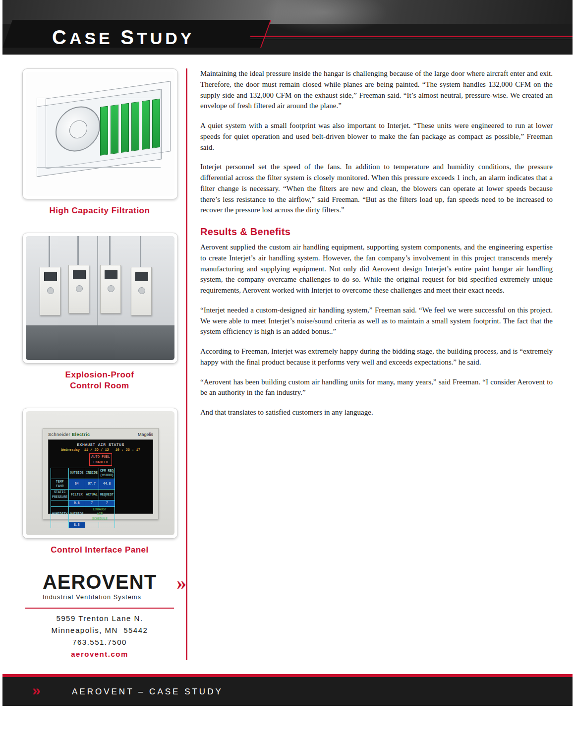CASE STUDY
High Capacity Filtration
Explosion-Proof
Control Room
Schneider Electric
Magelis
EXHAUST AIR STATUS
Wednesday 11 / 29 / 12 10 : 26 : 17
AUTO FUEL
ENABLED
| | OUTSIDE | INSIDE | CFM REQ (x1000) |
| TEMP FAHR | 54 | 97.7 | 44.8 |
| STATIC PRESSURE | FILTER | ACTUAL | REQUEST |
| | 0.8 | 7 | 7 |
| HUMIDITY | OUTSIDE | EXHAUST AIR SCHEDULE |
| | 8.5 | | |
Control Interface Panel
AEROVENT
»
Industrial Ventilation Systems
5959 Trenton Lane N.
Minneapolis, MN 55442
763.551.7500
aerovent.com
Maintaining the ideal pressure inside the hangar is challenging because of the large door where aircraft enter and exit. Therefore, the door must remain closed while planes are being painted. “The system handles 132,000 CFM on the supply side and 132,000 CFM on the exhaust side,” Freeman said. “It’s almost neutral, pressure-wise. We created an envelope of fresh filtered air around the plane.”
A quiet system with a small footprint was also important to Interjet. “These units were engineered to run at lower speeds for quiet operation and used belt-driven blower to make the fan package as compact as possible,” Freeman said.
Interjet personnel set the speed of the fans. In addition to temperature and humidity conditions, the pressure differential across the filter system is closely monitored. When this pressure exceeds 1 inch, an alarm indicates that a filter change is necessary. “When the filters are new and clean, the blowers can operate at lower speeds because there’s less resistance to the airflow,” said Freeman. “But as the filters load up, fan speeds need to be increased to recover the pressure lost across the dirty filters.”
Results & Benefits
Aerovent supplied the custom air handling equipment, supporting system components, and the engineering expertise to create Interjet’s air handling system. However, the fan company’s involvement in this project transcends merely manufacturing and supplying equipment. Not only did Aerovent design Interjet’s entire paint hangar air handling system, the company overcame challenges to do so. While the original request for bid specified extremely unique requirements, Aerovent worked with Interjet to overcome these challenges and meet their exact needs.
“Interjet needed a custom-designed air handling system,” Freeman said. “We feel we were successful on this project. We were able to meet Interjet’s noise/sound criteria as well as to maintain a small system footprint. The fact that the system efficiency is high is an added bonus..”
According to Freeman, Interjet was extremely happy during the bidding stage, the building process, and is “extremely happy with the final product because it performs very well and exceeds expectations.” he said.
“Aerovent has been building custom air handling units for many, many years,” said Freeman. “I consider Aerovent to be an authority in the fan industry.”
And that translates to satisfied customers in any language.
»
AEROVENT – CASE STUDY